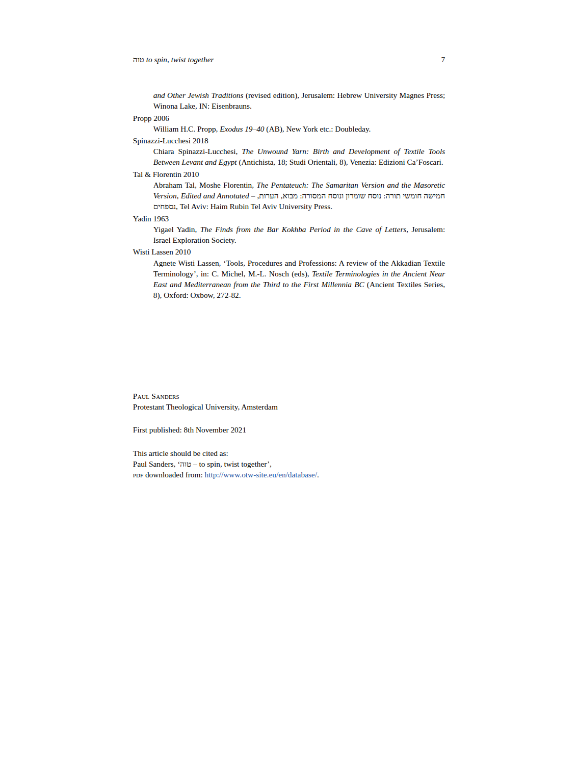טוה to spin, twist together 7
and Other Jewish Traditions (revised edition), Jerusalem: Hebrew University Magnes Press; Winona Lake, IN: Eisenbrauns.
Propp 2006
William H.C. Propp, Exodus 19–40 (AB), New York etc.: Doubleday.
Spinazzi-Lucchesi 2018
Chiara Spinazzi-Lucchesi, The Unwound Yarn: Birth and Development of Textile Tools Between Levant and Egypt (Antichista, 18; Studi Orientali, 8), Venezia: Edizioni Ca’Foscari.
Tal & Florentin 2010
Abraham Tal, Moshe Florentin, The Pentateuch: The Samaritan Version and the Masoretic Version, Edited and Annotated – חמישה חומשי תורה: נוסח שומרון ונוסח המסורה: מבוא, הערות, נספחים, Tel Aviv: Haim Rubin Tel Aviv University Press.
Yadin 1963
Yigael Yadin, The Finds from the Bar Kokhba Period in the Cave of Letters, Jerusalem: Israel Exploration Society.
Wisti Lassen 2010
Agnete Wisti Lassen, ‘Tools, Procedures and Professions: A review of the Akkadian Textile Terminology’, in: C. Michel, M.-L. Nosch (eds), Textile Terminologies in the Ancient Near East and Mediterranean from the Third to the First Millennia BC (Ancient Textiles Series, 8), Oxford: Oxbow, 272-82.
Paul Sanders
Protestant Theological University, Amsterdam
First published: 8th November 2021
This article should be cited as:
Paul Sanders, ‘טוה – to spin, twist together’,
pdf downloaded from: http://www.otw-site.eu/en/database/.